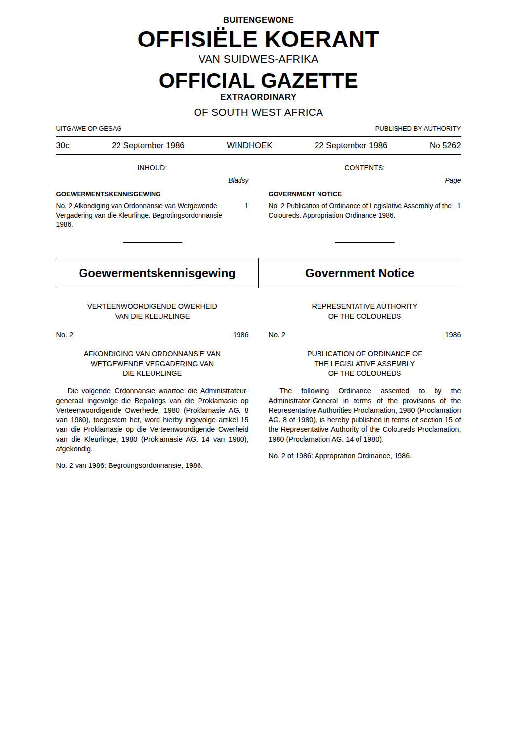BUITENGEWONE
OFFISIËLE KOERANT
VAN SUIDWES-AFRIKA
OFFICIAL GAZETTE
EXTRAORDINARY
OF SOUTH WEST AFRICA
UITGAWE OP GESAG PUBLISHED BY AUTHORITY
30c 22 September 1986 WINDHOEK 22 September 1986 No 5262
INHOUD:
Bladsy
GOEWERMENTSKENNISGEWING
No. 2 Afkondiging van Ordonnansie van Wetgewende Vergadering van die Kleurlinge. Begrotingsordonnansie 1986.
1
CONTENTS:
Page
GOVERNMENT NOTICE
No. 2 Publication of Ordinance of Legislative Assembly of the Coloureds. Appropriation Ordinance 1986.
1
Goewermentskennisgewing
Government Notice
VERTEENWOORDIGENDE OWERHEID
VAN DIE KLEURLINGE
No. 2 1986
AFKONDIGING VAN ORDONNANSIE VAN
WETGEWENDE VERGADERING VAN
DIE KLEURLINGE
Die volgende Ordonnansie waartoe die Administrateur-generaal ingevolge die Bepalings van die Proklamasie op Verteenwoordigende Owerhede, 1980 (Proklamasie AG. 8 van 1980), toegestem het, word hierby ingevolge artikel 15 van die Proklamasie op die Verteenwoordigende Owerheid van die Kleurlinge, 1980 (Proklamasie AG. 14 van 1980), afgekondig.
No. 2 van 1986: Begrotingsordonnansie, 1986.
REPRESENTATIVE AUTHORITY
OF THE COLOUREDS
No. 2 1986
PUBLICATION OF ORDINANCE OF
THE LEGISLATIVE ASSEMBLY
OF THE COLOUREDS
The following Ordinance assented to by the Administrator-General in terms of the provisions of the Representative Authorities Proclamation, 1980 (Proclamation AG. 8 of 1980), is hereby published in terms of section 15 of the Representative Authority of the Coloureds Proclamation, 1980 (Proclamation AG. 14 of 1980).
No. 2 of 1986: Appropration Ordinance, 1986.